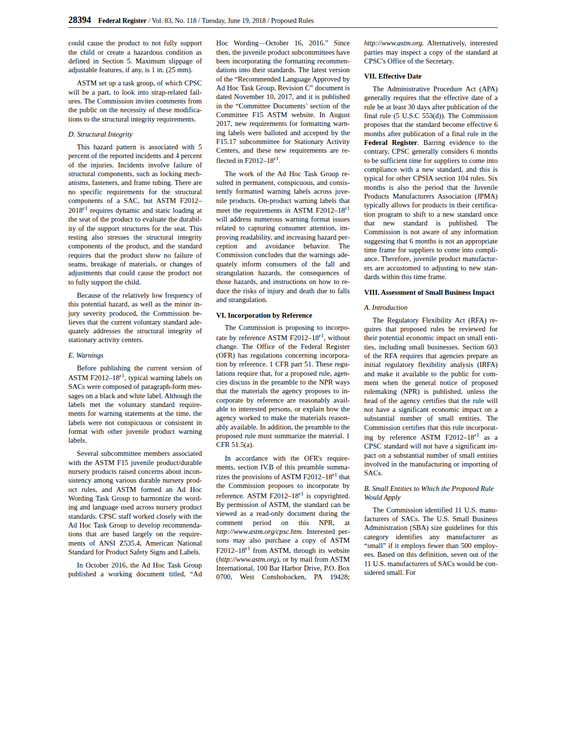28394 Federal Register / Vol. 83, No. 118 / Tuesday, June 19, 2018 / Proposed Rules
could cause the product to not fully support the child or create a hazardous condition as defined in Section 5. Maximum slippage of adjustable features, if any, is 1 in. (25 mm).
ASTM set up a task group, of which CPSC will be a part, to look into strap-related failures. The Commission invites comments from the public on the necessity of these modifications to the structural integrity requirements.
D. Structural Integrity
This hazard pattern is associated with 5 percent of the reported incidents and 4 percent of the injuries. Incidents involve failure of structural components, such as locking mechanisms, fasteners, and frame tubing. There are no specific requirements for the structural components of a SAC, but ASTM F2012–2018ɛ1 requires dynamic and static loading at the seat of the product to evaluate the durability of the support structures for the seat. This testing also stresses the structural integrity components of the product, and the standard requires that the product show no failure of seams, breakage of materials, or changes of adjustments that could cause the product not to fully support the child.
Because of the relatively low frequency of this potential hazard, as well as the minor injury severity produced, the Commission believes that the current voluntary standard adequately addresses the structural integrity of stationary activity centers.
E. Warnings
Before publishing the current version of ASTM F2012–18ɛ1, typical warning labels on SACs were composed of paragraph-form messages on a black and white label. Although the labels met the voluntary standard requirements for warning statements at the time, the labels were not conspicuous or consistent in format with other juvenile product warning labels.
Several subcommittee members associated with the ASTM F15 juvenile product/durable nursery products raised concerns about inconsistency among various durable nursery product rules, and ASTM formed an Ad Hoc Wording Task Group to harmonize the wording and language used across nursery product standards. CPSC staff worked closely with the Ad Hoc Task Group to develop recommendations that are based largely on the requirements of ANSI Z535.4, American National Standard for Product Safety Signs and Labels.
In October 2016, the Ad Hoc Task Group published a working document titled, “Ad Hoc Wording—October 16, 2016.” Since then, the juvenile product subcommittees have been incorporating the formatting recommendations into their standards. The latest version of the “Recommended Language Approved by Ad Hoc Task Group, Revision C” document is dated November 10, 2017, and it is published in the “Committee Documents’ section of the Committee F15 ASTM website. In August 2017, new requirements for formatting warning labels were balloted and accepted by the F15.17 subcommittee for Stationary Activity Centers, and these new requirements are reflected in F2012–18ɛ1.
The work of the Ad Hoc Task Group resulted in permanent, conspicuous, and consistently formatted warning labels across juvenile products. On-product warning labels that meet the requirements in ASTM F2012–18ɛ1 will address numerous warning format issues related to capturing consumer attention, improving readability, and increasing hazard perception and avoidance behavior. The Commission concludes that the warnings adequately inform consumers of the fall and strangulation hazards, the consequences of those hazards, and instructions on how to reduce the risks of injury and death due to falls and strangulation.
VI. Incorporation by Reference
The Commission is proposing to incorporate by reference ASTM F2012–18ɛ1, without change. The Office of the Federal Register (OFR) has regulations concerning incorporation by reference. 1 CFR part 51. These regulations require that, for a proposed rule, agencies discuss in the preamble to the NPR ways that the materials the agency proposes to incorporate by reference are reasonably available to interested persons, or explain how the agency worked to make the materials reasonably available. In addition, the preamble to the proposed rule must summarize the material. 1 CFR 51.5(a).
In accordance with the OFR's requirements, section IV.B of this preamble summarizes the provisions of ASTM F2012–18ɛ1 that the Commission proposes to incorporate by reference. ASTM F2012–18ɛ1 is copyrighted. By permission of ASTM, the standard can be viewed as a read-only document during the comment period on this NPR, at http://www.astm.org/cpsc.htm. Interested persons may also purchase a copy of ASTM F2012–18ɛ1 from ASTM, through its website (http://www.astm.org), or by mail from ASTM International, 100 Bar Harbor Drive, P.O. Box 0700, West Conshohocken, PA 19428; http://www.astm.org. Alternatively, interested parties may inspect a copy of the standard at CPSC's Office of the Secretary.
VII. Effective Date
The Administrative Procedure Act (APA) generally requires that the effective date of a rule be at least 30 days after publication of the final rule (5 U.S.C 553(d)). The Commission proposes that the standard become effective 6 months after publication of a final rule in the Federal Register. Barring evidence to the contrary, CPSC generally considers 6 months to be sufficient time for suppliers to come into compliance with a new standard, and this is typical for other CPSIA section 104 rules. Six months is also the period that the Juvenile Products Manufacturers Association (JPMA) typically allows for products in their certification program to shift to a new standard once that new standard is published. The Commission is not aware of any information suggesting that 6 months is not an appropriate time frame for suppliers to come into compliance. Therefore, juvenile product manufacturers are accustomed to adjusting to new standards within this time frame.
VIII. Assessment of Small Business Impact
A. Introduction
The Regulatory Flexibility Act (RFA) requires that proposed rules be reviewed for their potential economic impact on small entities, including small businesses. Section 603 of the RFA requires that agencies prepare an initial regulatory flexibility analysis (IRFA) and make it available to the public for comment when the general notice of proposed rulemaking (NPR) is published, unless the head of the agency certifies that the rule will not have a significant economic impact on a substantial number of small entities. The Commission certifies that this rule incorporating by reference ASTM F2012–18ɛ1 as a CPSC standard will not have a significant impact on a substantial number of small entities involved in the manufacturing or importing of SACs.
B. Small Entities to Which the Proposed Rule Would Apply
The Commission identified 11 U.S. manufacturers of SACs. The U.S. Small Business Administration (SBA) size guidelines for this category identifies any manufacturer as “small” if it employs fewer than 500 employees. Based on this definition, seven out of the 11 U.S. manufacturers of SACs would be considered small. For